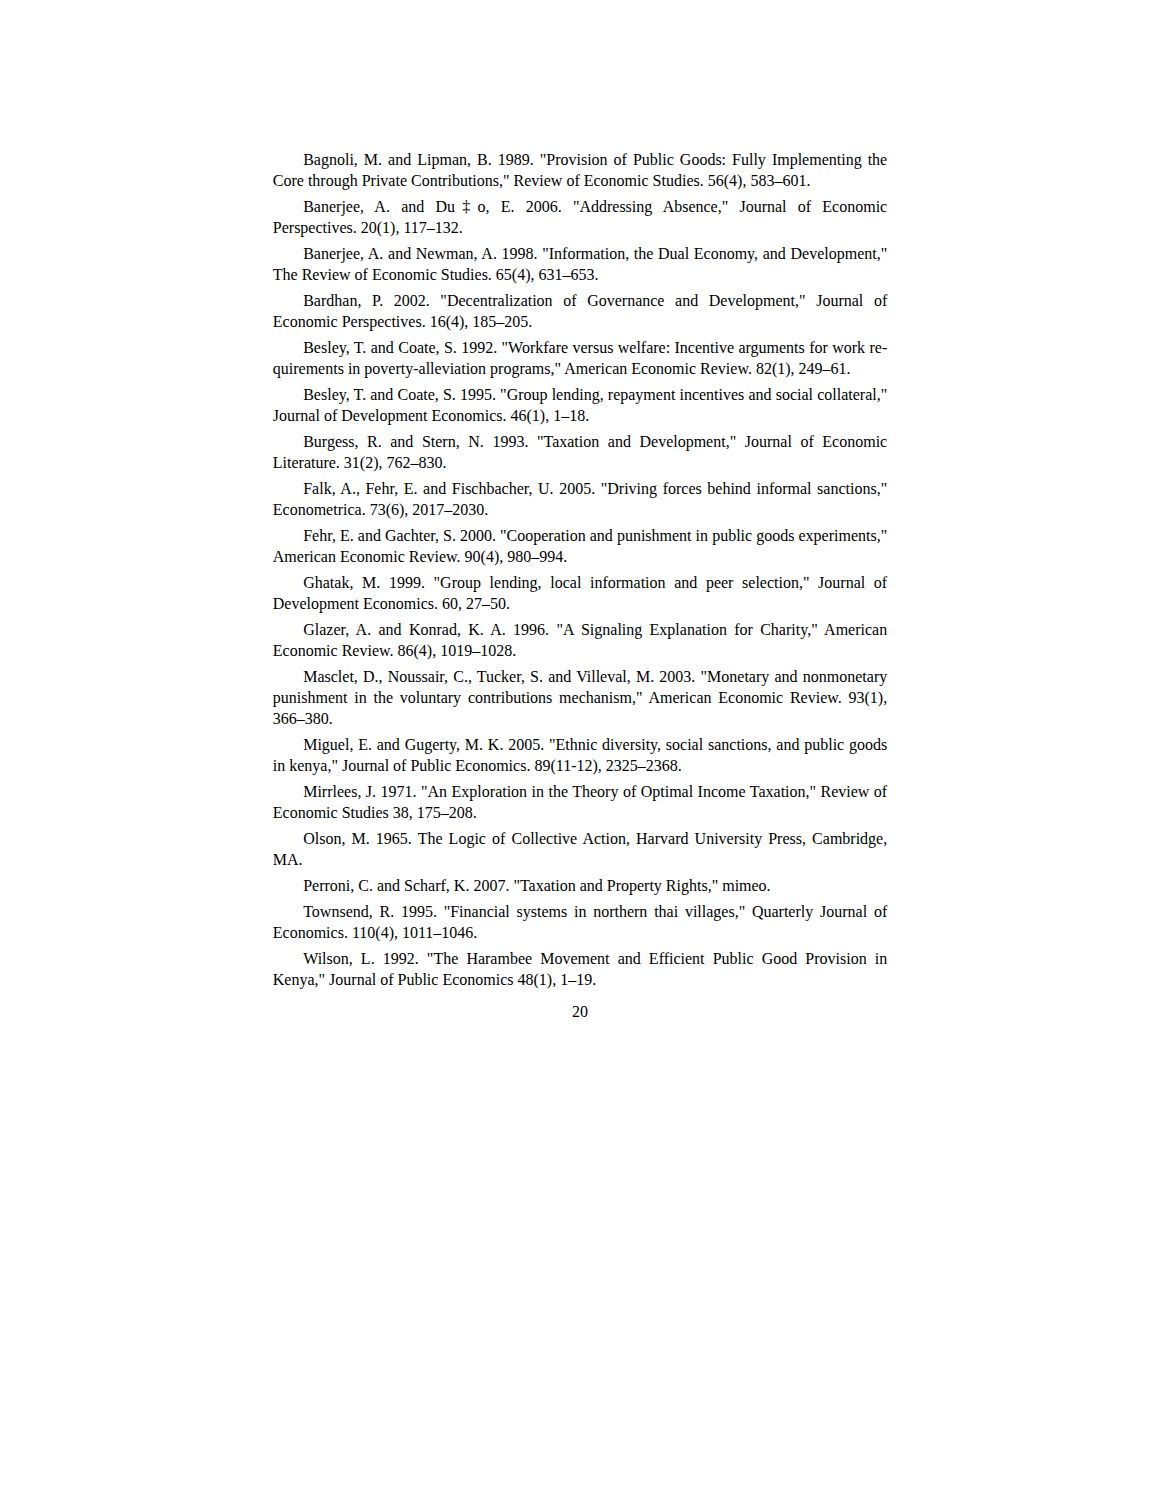Bagnoli, M. and Lipman, B. 1989. "Provision of Public Goods: Fully Implementing the Core through Private Contributions," Review of Economic Studies. 56(4), 583–601.
Banerjee, A. and Du‡o, E. 2006. "Addressing Absence," Journal of Economic Perspectives. 20(1), 117–132.
Banerjee, A. and Newman, A. 1998. "Information, the Dual Economy, and Development," The Review of Economic Studies. 65(4), 631–653.
Bardhan, P. 2002. "Decentralization of Governance and Development," Journal of Economic Perspectives. 16(4), 185–205.
Besley, T. and Coate, S. 1992. "Workfare versus welfare: Incentive arguments for work requirements in poverty-alleviation programs," American Economic Review. 82(1), 249–61.
Besley, T. and Coate, S. 1995. "Group lending, repayment incentives and social collateral," Journal of Development Economics. 46(1), 1–18.
Burgess, R. and Stern, N. 1993. "Taxation and Development," Journal of Economic Literature. 31(2), 762–830.
Falk, A., Fehr, E. and Fischbacher, U. 2005. "Driving forces behind informal sanctions," Econometrica. 73(6), 2017–2030.
Fehr, E. and Gachter, S. 2000. "Cooperation and punishment in public goods experiments," American Economic Review. 90(4), 980–994.
Ghatak, M. 1999. "Group lending, local information and peer selection," Journal of Development Economics. 60, 27–50.
Glazer, A. and Konrad, K. A. 1996. "A Signaling Explanation for Charity," American Economic Review. 86(4), 1019–1028.
Masclet, D., Noussair, C., Tucker, S. and Villeval, M. 2003. "Monetary and nonmonetary punishment in the voluntary contributions mechanism," American Economic Review. 93(1), 366–380.
Miguel, E. and Gugerty, M. K. 2005. "Ethnic diversity, social sanctions, and public goods in kenya," Journal of Public Economics. 89(11-12), 2325–2368.
Mirrlees, J. 1971. "An Exploration in the Theory of Optimal Income Taxation," Review of Economic Studies 38, 175–208.
Olson, M. 1965. The Logic of Collective Action, Harvard University Press, Cambridge, MA.
Perroni, C. and Scharf, K. 2007. "Taxation and Property Rights," mimeo.
Townsend, R. 1995. "Financial systems in northern thai villages," Quarterly Journal of Economics. 110(4), 1011–1046.
Wilson, L. 1992. "The Harambee Movement and Efficient Public Good Provision in Kenya," Journal of Public Economics 48(1), 1–19.
20